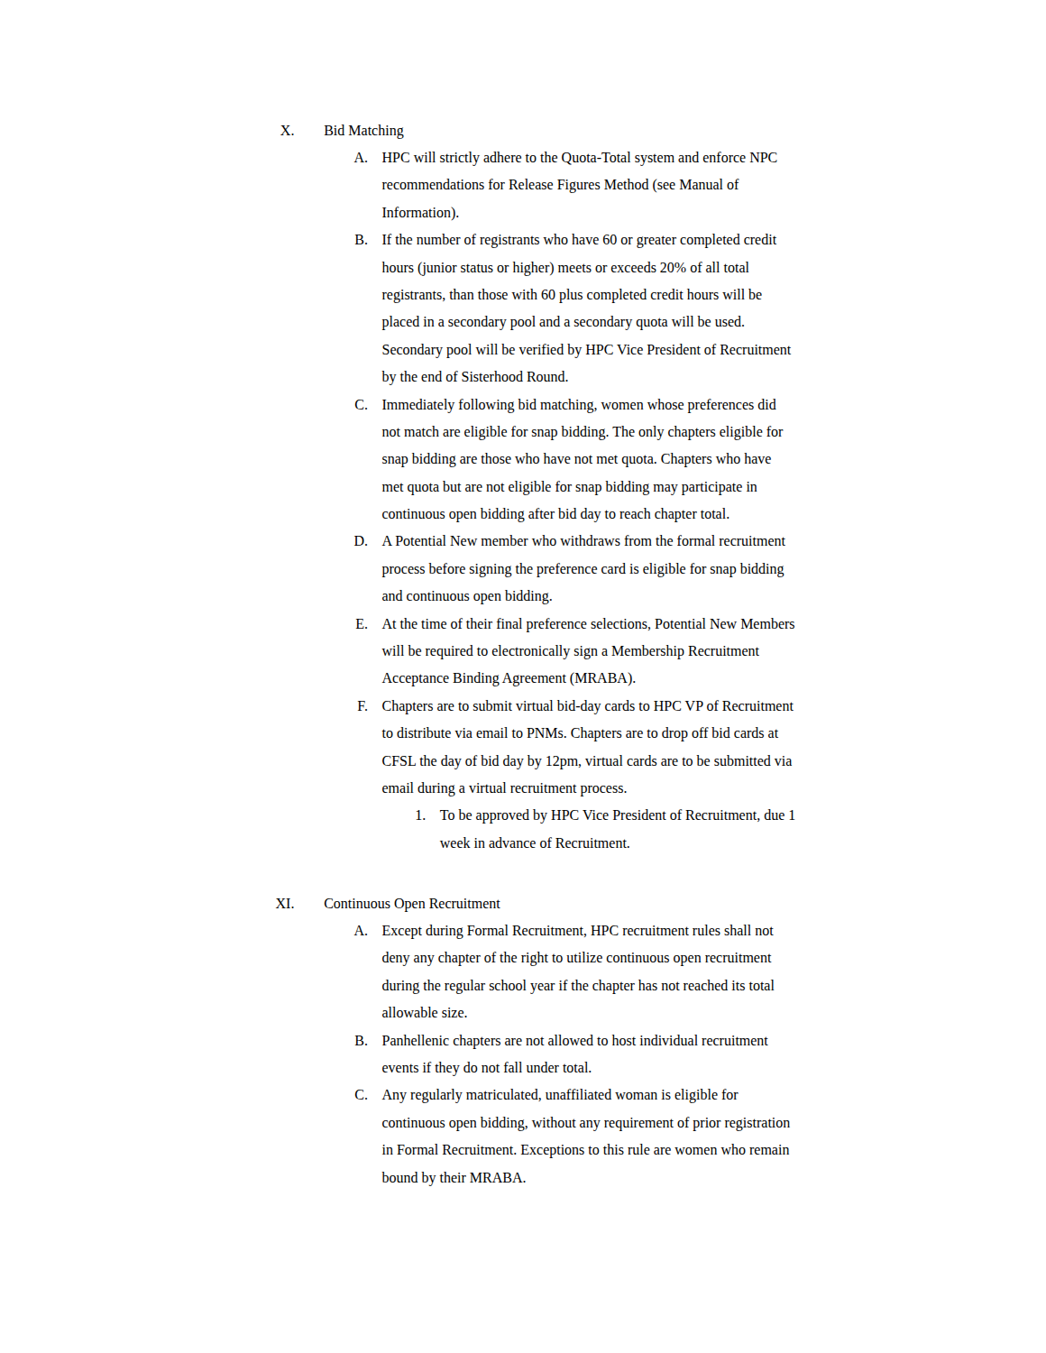Bid Matching
HPC will strictly adhere to the Quota-Total system and enforce NPC recommendations for Release Figures Method (see Manual of Information).
If the number of registrants who have 60 or greater completed credit hours (junior status or higher) meets or exceeds 20% of all total registrants, than those with 60 plus completed credit hours will be placed in a secondary pool and a secondary quota will be used. Secondary pool will be verified by HPC Vice President of Recruitment by the end of Sisterhood Round.
Immediately following bid matching, women whose preferences did not match are eligible for snap bidding. The only chapters eligible for snap bidding are those who have not met quota. Chapters who have met quota but are not eligible for snap bidding may participate in continuous open bidding after bid day to reach chapter total.
A Potential New member who withdraws from the formal recruitment process before signing the preference card is eligible for snap bidding and continuous open bidding.
At the time of their final preference selections, Potential New Members will be required to electronically sign a Membership Recruitment Acceptance Binding Agreement (MRABA).
Chapters are to submit virtual bid-day cards to HPC VP of Recruitment to distribute via email to PNMs. Chapters are to drop off bid cards at CFSL the day of bid day by 12pm, virtual cards are to be submitted via email during a virtual recruitment process.
To be approved by HPC Vice President of Recruitment, due 1 week in advance of Recruitment.
Continuous Open Recruitment
Except during Formal Recruitment, HPC recruitment rules shall not deny any chapter of the right to utilize continuous open recruitment during the regular school year if the chapter has not reached its total allowable size.
Panhellenic chapters are not allowed to host individual recruitment events if they do not fall under total.
Any regularly matriculated, unaffiliated woman is eligible for continuous open bidding, without any requirement of prior registration in Formal Recruitment. Exceptions to this rule are women who remain bound by their MRABA.